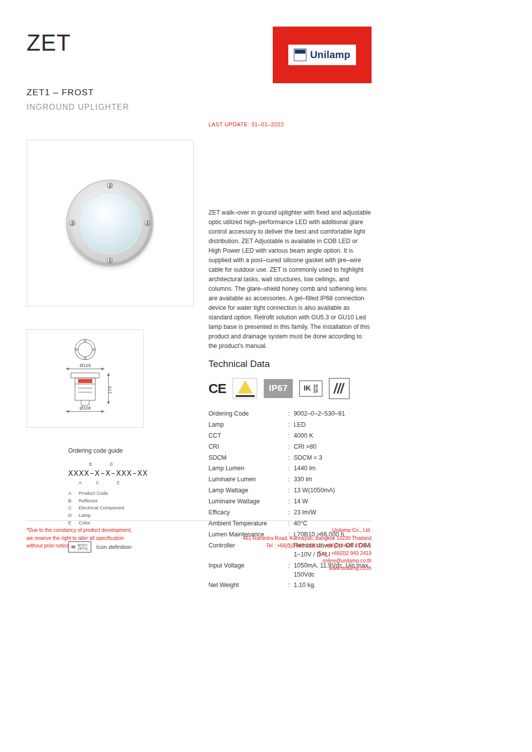ZET
ZET1 – FROST
INGROUND UPLIGHTER
Unilamp
LAST UPDATE: 31–01–2022
Ø129 Ø108 173
Ordering code guide
B D
XXXX–X–X–XXX–XX
A C E
A
Product Code
B
Reflector
C
Electrical Component
D
Lamp
E
Color
IKBODY
OPTIC Icon definition
ZET walk–over in ground uplighter with fixed and adjustable optic utilized high–performance LED with additional glare control accessory to deliver the best and comfortable light distribution. ZET Adjustable is available in COB LED or High Power LED with various beam angle option. It is supplied with a post–cured silicone gasket with pre–wire cable for outdoor use. ZET is commonly used to highlight architectural tasks, wall structures, low ceilings, and columns. The glare–shield honey comb and softening lens are available as accessories. A gel–filled IP68 connection device for water tight connection is also available as standard option. Retrofit solution with GU5.3 or GU10 Led lamp base is presented in this family. The installation of this product and drainage system must be done according to the product's manual.
Technical Data
CE IP67 IK1010
| Ordering Code | : | 9002–0–2–530–91 |
| Lamp | : | LED |
| CCT | : | 4000 K |
| CRI | : | CRI >80 |
| SDCM | : | SDCM = 3 |
| Lamp Lumen | : | 1440 lm |
| Luminaire Lumen | : | 330 lm |
| Lamp Wattage | : | 13 W(1050mA) |
| Luminaire Wattage | : | 14 W |
| Efficacy | : | 23 lm/W |
| Ambient Temperature | : | 40°C |
| Lumen Maintenance | : | L70B10 >66,000 h |
| Controller | : | Remote driver On–Off / DIM 1–10V / DALI |
| Input Voltage | : | 1050mA, 11.9Vdc, Uin max 150Vdc |
| Net Weight | : | 1.10 kg. |
*Due to the constancy of product development,
we reserve the right to alter all specification
without prior notice.
Unilamp Co., Ltd.
461 Ramintra Road, Kannayao, Bangkok 10230 Thailand
Tel : +66(0)2 943 2420–1, +66(0)2 946 4170–1
Fax : +66(0)2 943 2419
online@unilamp.co.th
www.unilamp.co.th